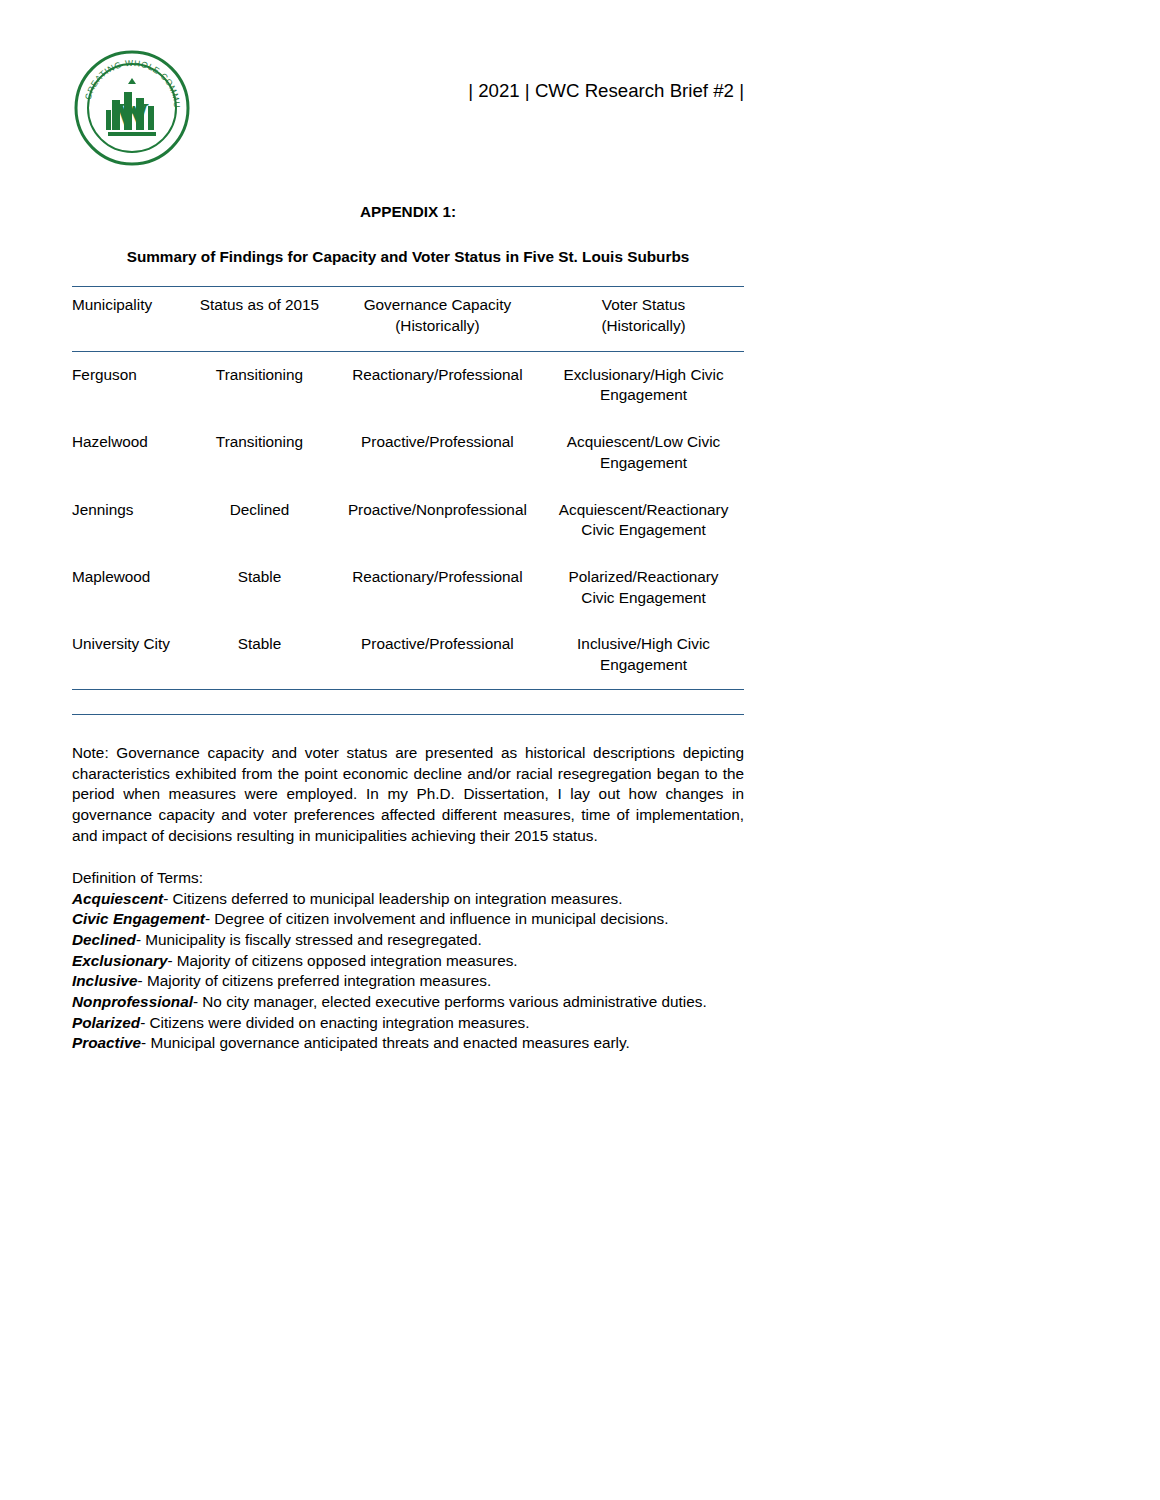W CREATING WHOLE COMMUNITIES
| 2021 | CWC Research Brief #2 |
APPENDIX 1:
Summary of Findings for Capacity and Voter Status in Five St. Louis Suburbs
| Municipality | Status as of 2015 | Governance Capacity (Historically) | Voter Status (Historically) |
| --- | --- | --- | --- |
| Ferguson | Transitioning | Reactionary/Professional | Exclusionary/High Civic Engagement |
| Hazelwood | Transitioning | Proactive/Professional | Acquiescent/Low Civic Engagement |
| Jennings | Declined | Proactive/Nonprofessional | Acquiescent/Reactionary Civic Engagement |
| Maplewood | Stable | Reactionary/Professional | Polarized/Reactionary Civic Engagement |
| University City | Stable | Proactive/Professional | Inclusive/High Civic Engagement |
Note: Governance capacity and voter status are presented as historical descriptions depicting characteristics exhibited from the point economic decline and/or racial resegregation began to the period when measures were employed. In my Ph.D. Dissertation, I lay out how changes in governance capacity and voter preferences affected different measures, time of implementation, and impact of decisions resulting in municipalities achieving their 2015 status.
Definition of Terms:
Acquiescent
- Citizens deferred to municipal leadership on integration measures.
Civic Engagement
- Degree of citizen involvement and influence in municipal decisions.
Declined
- Municipality is fiscally stressed and resegregated.
Exclusionary
- Majority of citizens opposed integration measures.
Inclusive
- Majority of citizens preferred integration measures.
Nonprofessional
- No city manager, elected executive performs various administrative duties.
Polarized
- Citizens were divided on enacting integration measures.
Proactive
- Municipal governance anticipated threats and enacted measures early.